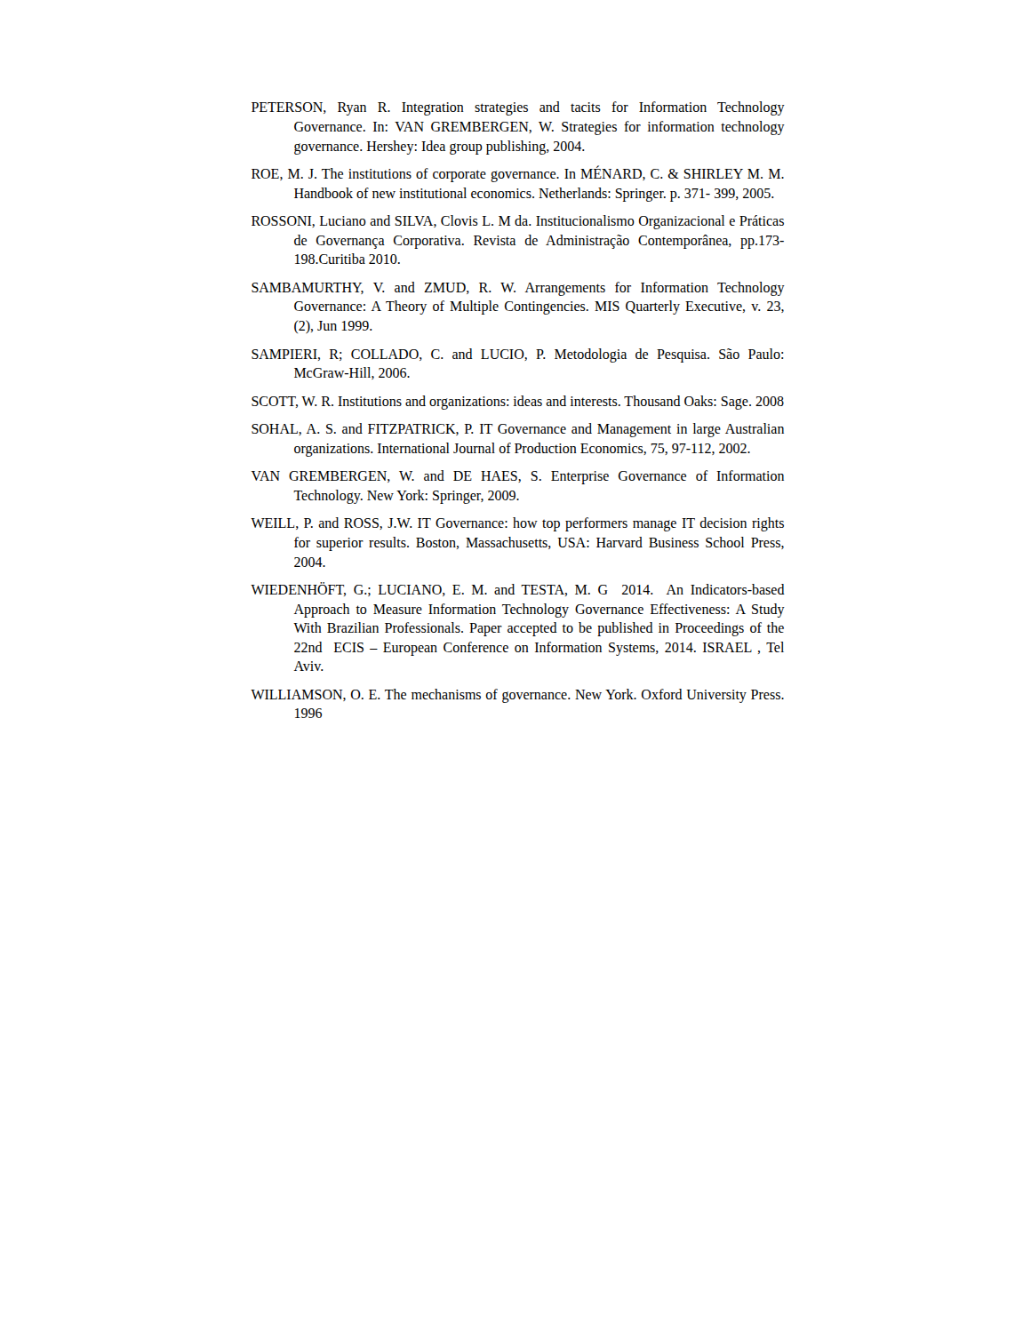PETERSON, Ryan R. Integration strategies and tacits for Information Technology Governance. In: VAN GREMBERGEN, W. Strategies for information technology governance. Hershey: Idea group publishing, 2004.
ROE, M. J. The institutions of corporate governance. In MÉNARD, C. & SHIRLEY M. M. Handbook of new institutional economics. Netherlands: Springer. p. 371- 399, 2005.
ROSSONI, Luciano and SILVA, Clovis L. M da. Institucionalismo Organizacional e Práticas de Governança Corporativa. Revista de Administração Contemporânea, pp.173-198.Curitiba 2010.
SAMBAMURTHY, V. and ZMUD, R. W. Arrangements for Information Technology Governance: A Theory of Multiple Contingencies. MIS Quarterly Executive, v. 23, (2), Jun 1999.
SAMPIERI, R; COLLADO, C. and LUCIO, P. Metodologia de Pesquisa. São Paulo: McGraw-Hill, 2006.
SCOTT, W. R. Institutions and organizations: ideas and interests. Thousand Oaks: Sage. 2008
SOHAL, A. S. and FITZPATRICK, P. IT Governance and Management in large Australian organizations. International Journal of Production Economics, 75, 97-112, 2002.
VAN GREMBERGEN, W. and DE HAES, S. Enterprise Governance of Information Technology. New York: Springer, 2009.
WEILL, P. and ROSS, J.W. IT Governance: how top performers manage IT decision rights for superior results. Boston, Massachusetts, USA: Harvard Business School Press, 2004.
WIEDENHÖFT, G.; LUCIANO, E. M. and TESTA, M. G 2014. An Indicators-based Approach to Measure Information Technology Governance Effectiveness: A Study With Brazilian Professionals. Paper accepted to be published in Proceedings of the 22nd ECIS – European Conference on Information Systems, 2014. ISRAEL , Tel Aviv.
WILLIAMSON, O. E. The mechanisms of governance. New York. Oxford University Press. 1996